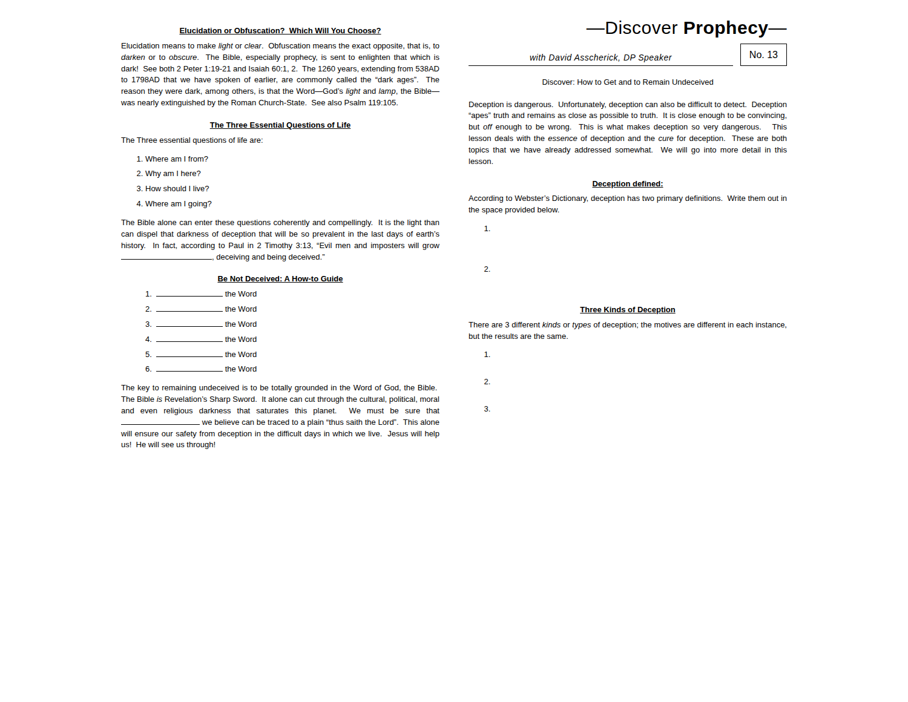Elucidation or Obfuscation? Which Will You Choose?
Elucidation means to make light or clear. Obfuscation means the exact opposite, that is, to darken or to obscure. The Bible, especially prophecy, is sent to enlighten that which is dark! See both 2 Peter 1:19-21 and Isaiah 60:1, 2. The 1260 years, extending from 538AD to 1798AD that we have spoken of earlier, are commonly called the “dark ages”. The reason they were dark, among others, is that the Word—God’s light and lamp, the Bible— was nearly extinguished by the Roman Church-State. See also Psalm 119:105.
The Three Essential Questions of Life
The Three essential questions of life are:
Where am I from?
Why am I here?
How should I live?
Where am I going?
The Bible alone can enter these questions coherently and compellingly. It is the light than can dispel that darkness of deception that will be so prevalent in the last days of earth’s history. In fact, according to Paul in 2 Timothy 3:13, “Evil men and imposters will grow , deceiving and being deceived.”
Be Not Deceived: A How-to Guide
1. the Word
2. the Word
3. the Word
4. the Word
5. the Word
6. the Word
The key to remaining undeceived is to be totally grounded in the Word of God, the Bible. The Bible is Revelation’s Sharp Sword. It alone can cut through the cultural, political, moral and even religious darkness that saturates this planet. We must be sure that we believe can be traced to a plain “thus saith the Lord”. This alone will ensure our safety from deception in the difficult days in which we live. Jesus will help us! He will see us through!
—Discover Prophecy—
with David Asscherick, DP Speaker
No. 13
Discover: How to Get and to Remain Undeceived
Deception is dangerous. Unfortunately, deception can also be difficult to detect. Deception “apes” truth and remains as close as possible to truth. It is close enough to be convincing, but off enough to be wrong. This is what makes deception so very dangerous. This lesson deals with the essence of deception and the cure for deception. These are both topics that we have already addressed somewhat. We will go into more detail in this lesson.
Deception defined:
According to Webster’s Dictionary, deception has two primary definitions. Write them out in the space provided below.
Three Kinds of Deception
There are 3 different kinds or types of deception; the motives are different in each instance, but the results are the same.